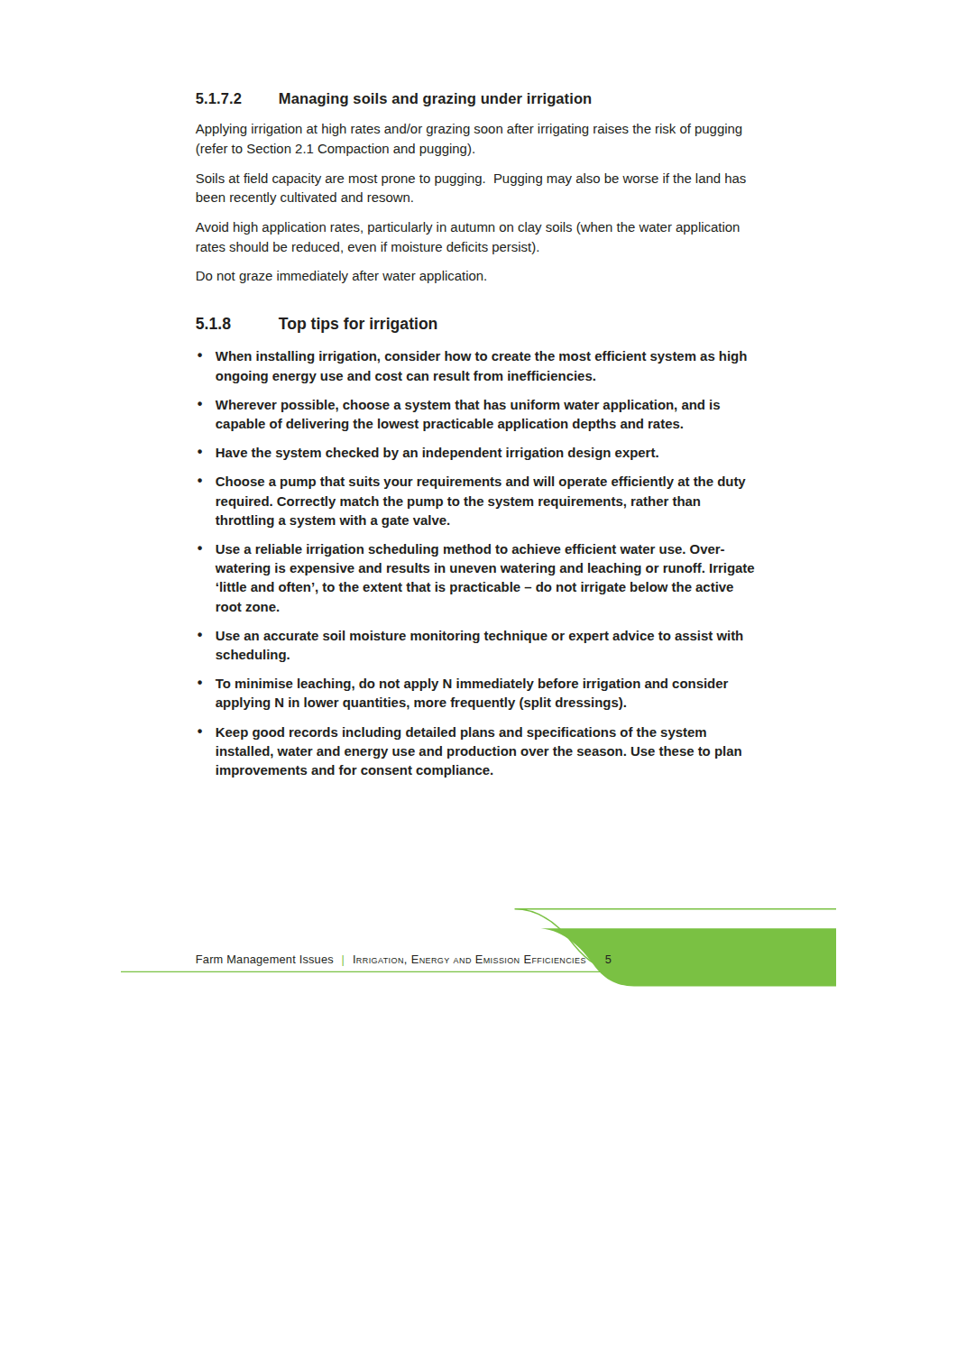5.1.7.2 Managing soils and grazing under irrigation
Applying irrigation at high rates and/or grazing soon after irrigating raises the risk of pugging (refer to Section 2.1 Compaction and pugging).
Soils at field capacity are most prone to pugging. Pugging may also be worse if the land has been recently cultivated and resown.
Avoid high application rates, particularly in autumn on clay soils (when the water application rates should be reduced, even if moisture deficits persist).
Do not graze immediately after water application.
5.1.8 Top tips for irrigation
When installing irrigation, consider how to create the most efficient system as high ongoing energy use and cost can result from inefficiencies.
Wherever possible, choose a system that has uniform water application, and is capable of delivering the lowest practicable application depths and rates.
Have the system checked by an independent irrigation design expert.
Choose a pump that suits your requirements and will operate efficiently at the duty required. Correctly match the pump to the system requirements, rather than throttling a system with a gate valve.
Use a reliable irrigation scheduling method to achieve efficient water use. Over-watering is expensive and results in uneven watering and leaching or runoff. Irrigate ‘little and often’, to the extent that is practicable – do not irrigate below the active root zone.
Use an accurate soil moisture monitoring technique or expert advice to assist with scheduling.
To minimise leaching, do not apply N immediately before irrigation and consider applying N in lower quantities, more frequently (split dressings).
Keep good records including detailed plans and specifications of the system installed, water and energy use and production over the season. Use these to plan improvements and for consent compliance.
Farm Management Issues | Irrigation, Energy and Emission Efficiencies | 5